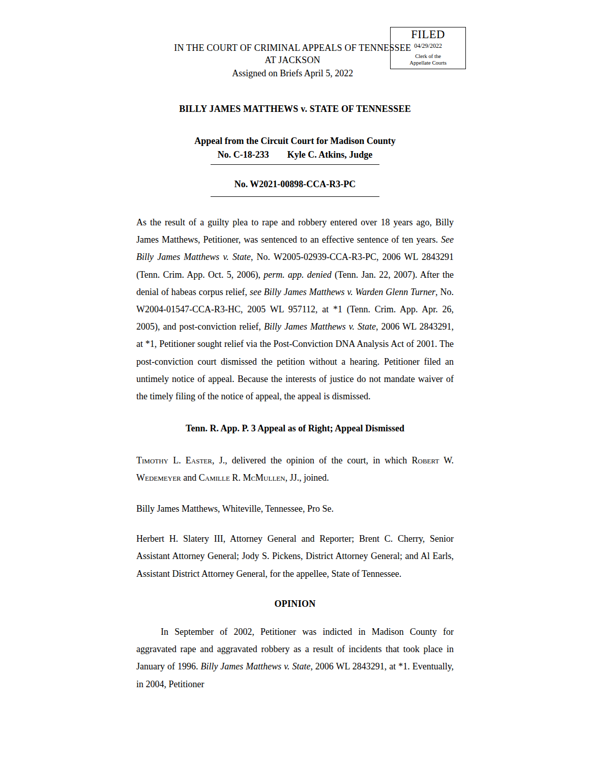FILED 04/29/2022 Clerk of the
Appellate Courts
IN THE COURT OF CRIMINAL APPEALS OF TENNESSEE AT JACKSON Assigned on Briefs April 5, 2022
BILLY JAMES MATTHEWS v. STATE OF TENNESSEE
Appeal from the Circuit Court for Madison County
No. C-18-233 Kyle C. Atkins, Judge
No. W2021-00898-CCA-R3-PC
As the result of a guilty plea to rape and robbery entered over 18 years ago, Billy James Matthews, Petitioner, was sentenced to an effective sentence of ten years. See Billy James Matthews v. State, No. W2005-02939-CCA-R3-PC, 2006 WL 2843291 (Tenn. Crim. App. Oct. 5, 2006), perm. app. denied (Tenn. Jan. 22, 2007). After the denial of habeas corpus relief, see Billy James Matthews v. Warden Glenn Turner, No. W2004-01547-CCA-R3-HC, 2005 WL 957112, at *1 (Tenn. Crim. App. Apr. 26, 2005), and post-conviction relief, Billy James Matthews v. State, 2006 WL 2843291, at *1, Petitioner sought relief via the Post-Conviction DNA Analysis Act of 2001. The post-conviction court dismissed the petition without a hearing. Petitioner filed an untimely notice of appeal. Because the interests of justice do not mandate waiver of the timely filing of the notice of appeal, the appeal is dismissed.
Tenn. R. App. P. 3 Appeal as of Right; Appeal Dismissed
Timothy L. Easter, J., delivered the opinion of the court, in which Robert W. Wedemeyer and Camille R. McMullen, JJ., joined.
Billy James Matthews, Whiteville, Tennessee, Pro Se.
Herbert H. Slatery III, Attorney General and Reporter; Brent C. Cherry, Senior Assistant Attorney General; Jody S. Pickens, District Attorney General; and Al Earls, Assistant District Attorney General, for the appellee, State of Tennessee.
OPINION
In September of 2002, Petitioner was indicted in Madison County for aggravated rape and aggravated robbery as a result of incidents that took place in January of 1996. Billy James Matthews v. State, 2006 WL 2843291, at *1. Eventually, in 2004, Petitioner